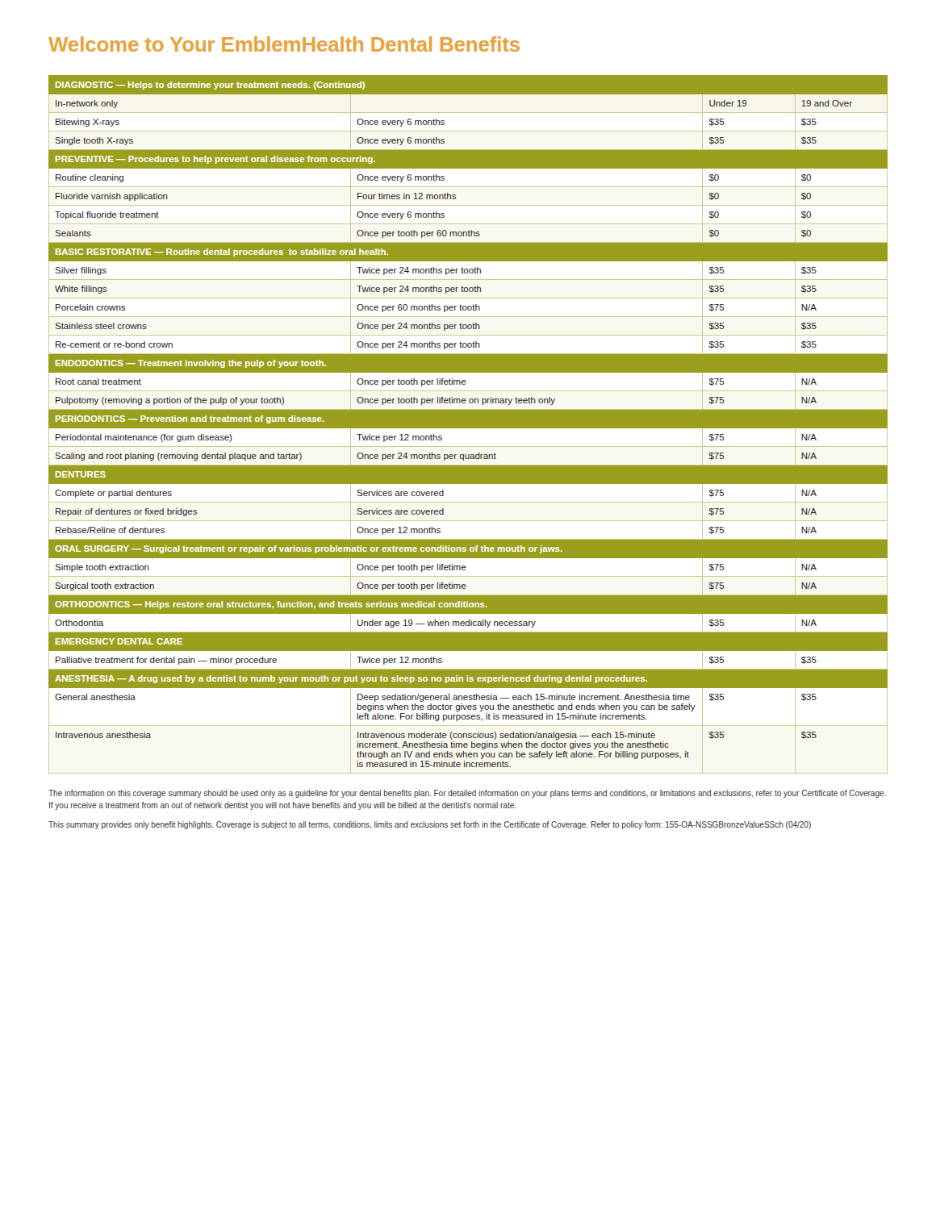Welcome to Your EmblemHealth Dental Benefits
| DIAGNOSTIC — Helps to determine your treatment needs. (Continued) |
| In-network only | | Under 19 | 19 and Over |
| Bitewing X-rays | Once every 6 months | $35 | $35 |
| Single tooth X-rays | Once every 6 months | $35 | $35 |
| PREVENTIVE — Procedures to help prevent oral disease from occurring. |
| Routine cleaning | Once every 6 months | $0 | $0 |
| Fluoride varnish application | Four times in 12 months | $0 | $0 |
| Topical fluoride treatment | Once every 6 months | $0 | $0 |
| Sealants | Once per tooth per 60 months | $0 | $0 |
| BASIC RESTORATIVE — Routine dental procedures to stabilize oral health. |
| Silver fillings | Twice per 24 months per tooth | $35 | $35 |
| White fillings | Twice per 24 months per tooth | $35 | $35 |
| Porcelain crowns | Once per 60 months per tooth | $75 | N/A |
| Stainless steel crowns | Once per 24 months per tooth | $35 | $35 |
| Re-cement or re-bond crown | Once per 24 months per tooth | $35 | $35 |
| ENDODONTICS — Treatment involving the pulp of your tooth. |
| Root canal treatment | Once per tooth per lifetime | $75 | N/A |
| Pulpotomy (removing a portion of the pulp of your tooth) | Once per tooth per lifetime on primary teeth only | $75 | N/A |
| PERIODONTICS — Prevention and treatment of gum disease. |
| Periodontal maintenance (for gum disease) | Twice per 12 months | $75 | N/A |
| Scaling and root planing (removing dental plaque and tartar) | Once per 24 months per quadrant | $75 | N/A |
| DENTURES |
| Complete or partial dentures | Services are covered | $75 | N/A |
| Repair of dentures or fixed bridges | Services are covered | $75 | N/A |
| Rebase/Reline of dentures | Once per 12 months | $75 | N/A |
| ORAL SURGERY — Surgical treatment or repair of various problematic or extreme conditions of the mouth or jaws. |
| Simple tooth extraction | Once per tooth per lifetime | $75 | N/A |
| Surgical tooth extraction | Once per tooth per lifetime | $75 | N/A |
| ORTHODONTICS — Helps restore oral structures, function, and treats serious medical conditions. |
| Orthodontia | Under age 19 — when medically necessary | $35 | N/A |
| EMERGENCY DENTAL CARE |
| Palliative treatment for dental pain — minor procedure | Twice per 12 months | $35 | $35 |
| ANESTHESIA — A drug used by a dentist to numb your mouth or put you to sleep so no pain is experienced during dental procedures. |
| General anesthesia | Deep sedation/general anesthesia — each 15-minute increment. Anesthesia time begins when the doctor gives you the anesthetic and ends when you can be safely left alone. For billing purposes, it is measured in 15-minute increments. | $35 | $35 |
| Intravenous anesthesia | Intravenous moderate (conscious) sedation/analgesia — each 15-minute increment. Anesthesia time begins when the doctor gives you the anesthetic through an IV and ends when you can be safely left alone. For billing purposes, it is measured in 15-minute increments. | $35 | $35 |
The information on this coverage summary should be used only as a guideline for your dental benefits plan. For detailed information on your plans terms and conditions, or limitations and exclusions, refer to your Certificate of Coverage. If you receive a treatment from an out of network dentist you will not have benefits and you will be billed at the dentist's normal rate.
This summary provides only benefit highlights. Coverage is subject to all terms, conditions, limits and exclusions set forth in the Certificate of Coverage. Refer to policy form: 155-OA-NSSGBronzeValueSSch (04/20)